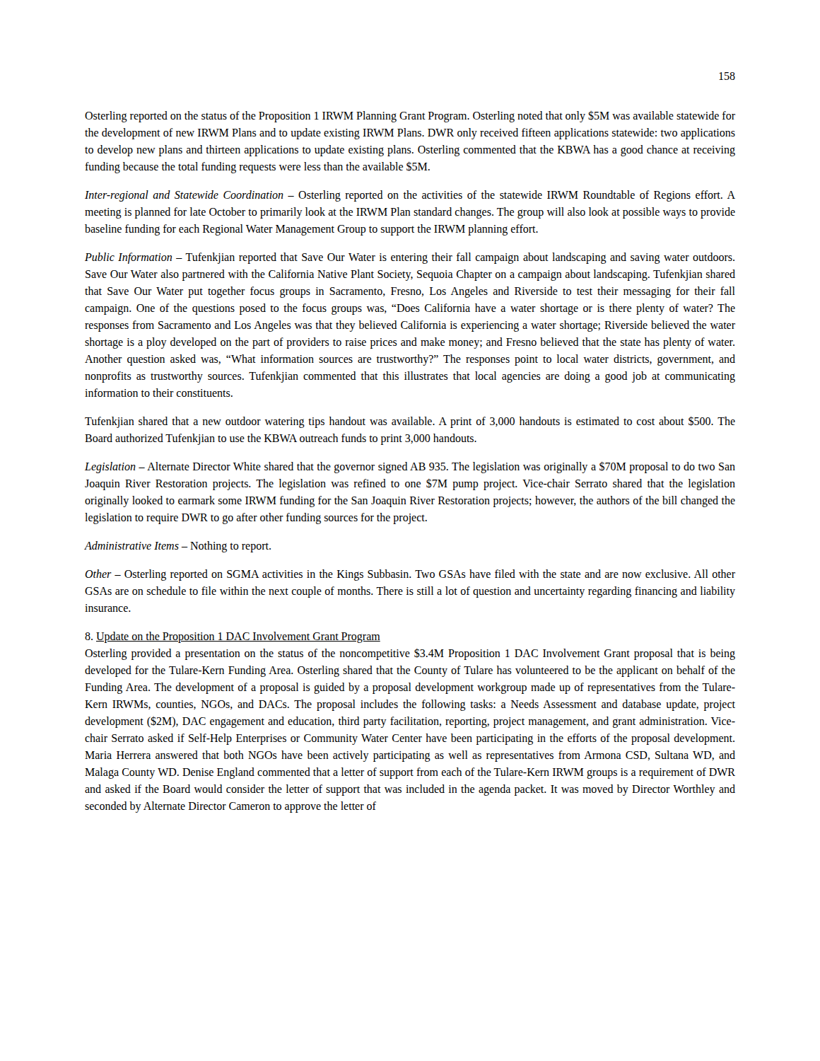158
Osterling reported on the status of the Proposition 1 IRWM Planning Grant Program. Osterling noted that only $5M was available statewide for the development of new IRWM Plans and to update existing IRWM Plans. DWR only received fifteen applications statewide: two applications to develop new plans and thirteen applications to update existing plans. Osterling commented that the KBWA has a good chance at receiving funding because the total funding requests were less than the available $5M.
Inter-regional and Statewide Coordination – Osterling reported on the activities of the statewide IRWM Roundtable of Regions effort. A meeting is planned for late October to primarily look at the IRWM Plan standard changes. The group will also look at possible ways to provide baseline funding for each Regional Water Management Group to support the IRWM planning effort.
Public Information – Tufenkjian reported that Save Our Water is entering their fall campaign about landscaping and saving water outdoors. Save Our Water also partnered with the California Native Plant Society, Sequoia Chapter on a campaign about landscaping. Tufenkjian shared that Save Our Water put together focus groups in Sacramento, Fresno, Los Angeles and Riverside to test their messaging for their fall campaign. One of the questions posed to the focus groups was, “Does California have a water shortage or is there plenty of water? The responses from Sacramento and Los Angeles was that they believed California is experiencing a water shortage; Riverside believed the water shortage is a ploy developed on the part of providers to raise prices and make money; and Fresno believed that the state has plenty of water. Another question asked was, “What information sources are trustworthy?” The responses point to local water districts, government, and nonprofits as trustworthy sources. Tufenkjian commented that this illustrates that local agencies are doing a good job at communicating information to their constituents.
Tufenkjian shared that a new outdoor watering tips handout was available. A print of 3,000 handouts is estimated to cost about $500. The Board authorized Tufenkjian to use the KBWA outreach funds to print 3,000 handouts.
Legislation – Alternate Director White shared that the governor signed AB 935. The legislation was originally a $70M proposal to do two San Joaquin River Restoration projects. The legislation was refined to one $7M pump project. Vice-chair Serrato shared that the legislation originally looked to earmark some IRWM funding for the San Joaquin River Restoration projects; however, the authors of the bill changed the legislation to require DWR to go after other funding sources for the project.
Administrative Items – Nothing to report.
Other – Osterling reported on SGMA activities in the Kings Subbasin. Two GSAs have filed with the state and are now exclusive. All other GSAs are on schedule to file within the next couple of months. There is still a lot of question and uncertainty regarding financing and liability insurance.
8. Update on the Proposition 1 DAC Involvement Grant Program
Osterling provided a presentation on the status of the noncompetitive $3.4M Proposition 1 DAC Involvement Grant proposal that is being developed for the Tulare-Kern Funding Area. Osterling shared that the County of Tulare has volunteered to be the applicant on behalf of the Funding Area. The development of a proposal is guided by a proposal development workgroup made up of representatives from the Tulare-Kern IRWMs, counties, NGOs, and DACs. The proposal includes the following tasks: a Needs Assessment and database update, project development ($2M), DAC engagement and education, third party facilitation, reporting, project management, and grant administration. Vice-chair Serrato asked if Self-Help Enterprises or Community Water Center have been participating in the efforts of the proposal development. Maria Herrera answered that both NGOs have been actively participating as well as representatives from Armona CSD, Sultana WD, and Malaga County WD. Denise England commented that a letter of support from each of the Tulare-Kern IRWM groups is a requirement of DWR and asked if the Board would consider the letter of support that was included in the agenda packet. It was moved by Director Worthley and seconded by Alternate Director Cameron to approve the letter of